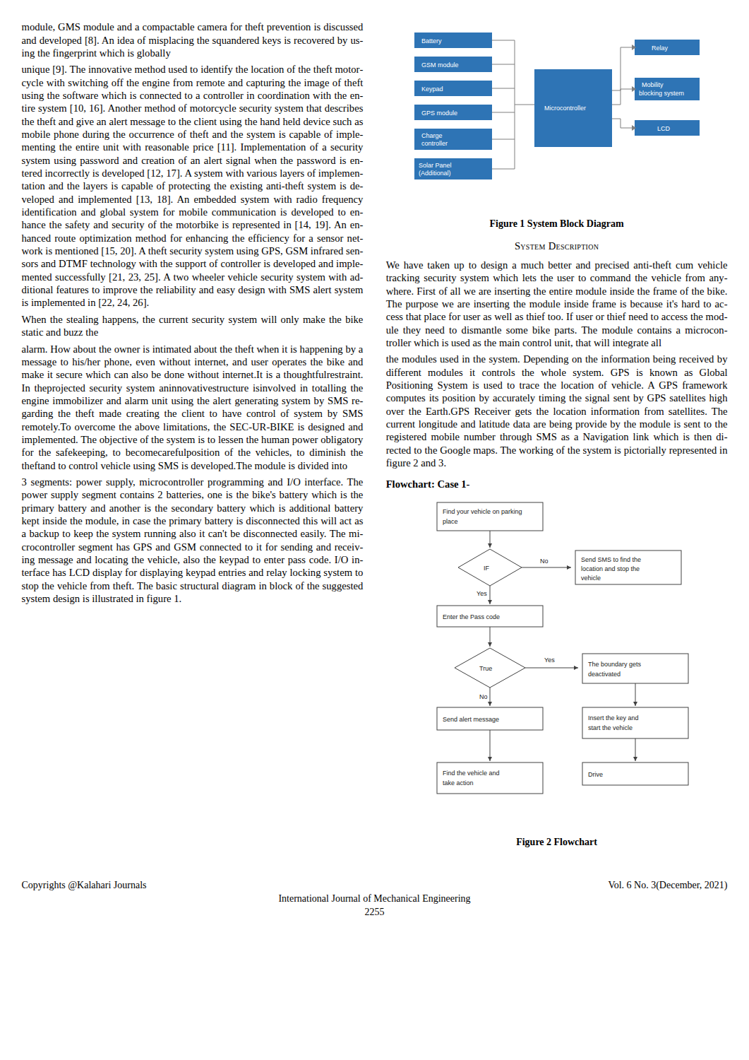module, GMS module and a compactable camera for theft prevention is discussed and developed [8]. An idea of misplacing the squandered keys is recovered by using the fingerprint which is globally
unique [9]. The innovative method used to identify the location of the theft motorcycle with switching off the engine from remote and capturing the image of theft using the software which is connected to a controller in coordination with the entire system [10, 16]. Another method of motorcycle security system that describes the theft and give an alert message to the client using the hand held device such as mobile phone during the occurrence of theft and the system is capable of implementing the entire unit with reasonable price [11]. Implementation of a security system using password and creation of an alert signal when the password is entered incorrectly is developed [12, 17]. A system with various layers of implementation and the layers is capable of protecting the existing anti-theft system is developed and implemented [13, 18]. An embedded system with radio frequency identification and global system for mobile communication is developed to enhance the safety and security of the motorbike is represented in [14, 19]. An enhanced route optimization method for enhancing the efficiency for a sensor network is mentioned [15, 20]. A theft security system using GPS, GSM infrared sensors and DTMF technology with the support of controller is developed and implemented successfully [21, 23, 25]. A two wheeler vehicle security system with additional features to improve the reliability and easy design with SMS alert system is implemented in [22, 24, 26].
When the stealing happens, the current security system will only make the bike static and buzz the
alarm. How about the owner is intimated about the theft when it is happening by a message to his/her phone, even without internet, and user operates the bike and make it secure which can also be done without internet.It is a thoughtfulrestraint. In theprojected security system aninnovativestructure isinvolved in totalling the engine immobilizer and alarm unit using the alert generating system by SMS regarding the theft made creating the client to have control of system by SMS remotely.To overcome the above limitations, the SEC-UR-BIKE is designed and implemented. The objective of the system is to lessen the human power obligatory for the safekeeping, to becomecarefulposition of the vehicles, to diminish the theftand to control vehicle using SMS is developed.The module is divided into
3 segments: power supply, microcontroller programming and I/O interface. The power supply segment contains 2 batteries, one is the bike's battery which is the primary battery and another is the secondary battery which is additional battery kept inside the module, in case the primary battery is disconnected this will act as a backup to keep the system running also it can't be disconnected easily. The microcontroller segment has GPS and GSM connected to it for sending and receiving message and locating the vehicle, also the keypad to enter pass code. I/O interface has LCD display for displaying keypad entries and relay locking system to stop the vehicle from theft. The basic structural diagram in block of the suggested system design is illustrated in figure 1.
Battery GSM module Keypad GPS module Charge controller Solar Panel (Additional) Microcontroller Relay Mobility blocking system LCD
Figure 1 System Block Diagram
System Description
We have taken up to design a much better and precised anti-theft cum vehicle tracking security system which lets the user to command the vehicle from anywhere. First of all we are inserting the entire module inside the frame of the bike. The purpose we are inserting the module inside frame is because it's hard to access that place for user as well as thief too. If user or thief need to access the module they need to dismantle some bike parts. The module contains a microcontroller which is used as the main control unit, that will integrate all
the modules used in the system. Depending on the information being received by different modules it controls the whole system. GPS is known as Global Positioning System is used to trace the location of vehicle. A GPS framework computes its position by accurately timing the signal sent by GPS satellites high over the Earth.GPS Receiver gets the location information from satellites. The current longitude and latitude data are being provide by the module is sent to the registered mobile number through SMS as a Navigation link which is then directed to the Google maps. The working of the system is pictorially represented in figure 2 and 3.
Flowchart: Case 1-
Find your vehicle on parking place IF No Send SMS to find the location and stop the vehicle Yes Enter the Pass code True Yes The boundary gets deactivated Insert the key and start the vehicle Drive No Send alert message Find the vehicle and take action
Figure 2 Flowchart
Copyrights @Kalahari Journals Vol. 6 No. 3(December, 2021)
International Journal of Mechanical Engineering
2255